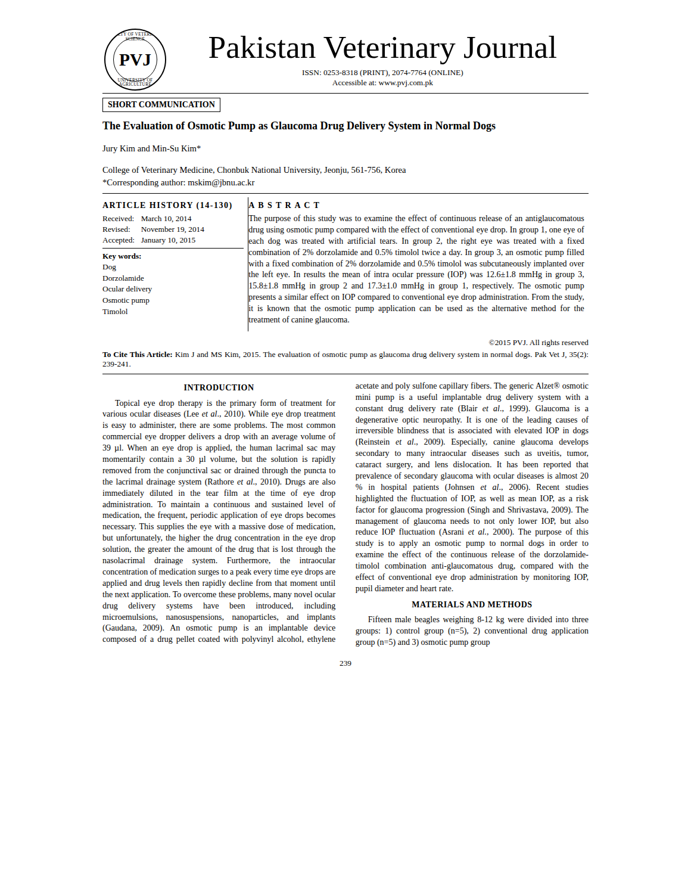FACULTY OF VETERINARY SCIENCE
PVJ
UNIVERSITY OF AGRICULTURE
Pakistan Veterinary Journal
ISSN: 0253-8318 (PRINT), 2074-7764 (ONLINE)
Accessible at: www.pvj.com.pk
SHORT COMMUNICATION
The Evaluation of Osmotic Pump as Glaucoma Drug Delivery System in Normal Dogs
Jury Kim and Min-Su Kim*
College of Veterinary Medicine, Chonbuk National University, Jeonju, 561-756, Korea
*Corresponding author: mskim@jbnu.ac.kr
| ARTICLE HISTORY (14-130) Received: March 10, 2014 Revised: November 19, 2014 Accepted: January 10, 2015 Key words: Dog Dorzolamide Ocular delivery Osmotic pump Timolol | A B S T R A C T The purpose of this study was to examine the effect of continuous release of an antiglaucomatous drug using osmotic pump compared with the effect of conventional eye drop. In group 1, one eye of each dog was treated with artificial tears. In group 2, the right eye was treated with a fixed combination of 2% dorzolamide and 0.5% timolol twice a day. In group 3, an osmotic pump filled with a fixed combination of 2% dorzolamide and 0.5% timolol was subcutaneously implanted over the left eye. In results the mean of intra ocular pressure (IOP) was 12.6±1.8 mmHg in group 3, 15.8±1.8 mmHg in group 2 and 17.3±1.0 mmHg in group 1, respectively. The osmotic pump presents a similar effect on IOP compared to conventional eye drop administration. From the study, it is known that the osmotic pump application can be used as the alternative method for the treatment of canine glaucoma. |
©2015 PVJ. All rights reserved
To Cite This Article: Kim J and MS Kim, 2015. The evaluation of osmotic pump as glaucoma drug delivery system in normal dogs. Pak Vet J, 35(2): 239-241.
INTRODUCTION
Topical eye drop therapy is the primary form of treatment for various ocular diseases (Lee et al., 2010). While eye drop treatment is easy to administer, there are some problems. The most common commercial eye dropper delivers a drop with an average volume of 39 µl. When an eye drop is applied, the human lacrimal sac may momentarily contain a 30 µl volume, but the solution is rapidly removed from the conjunctival sac or drained through the puncta to the lacrimal drainage system (Rathore et al., 2010). Drugs are also immediately diluted in the tear film at the time of eye drop administration. To maintain a continuous and sustained level of medication, the frequent, periodic application of eye drops becomes necessary. This supplies the eye with a massive dose of medication, but unfortunately, the higher the drug concentration in the eye drop solution, the greater the amount of the drug that is lost through the nasolacrimal drainage system. Furthermore, the intraocular concentration of medication surges to a peak every time eye drops are applied and drug levels then rapidly decline from that moment until the next application. To overcome these problems, many novel ocular drug delivery systems have been introduced, including microemulsions, nanosuspensions, nanoparticles, and implants (Gaudana, 2009). An osmotic pump is an implantable device composed of a drug pellet coated with polyvinyl alcohol, ethylene acetate and poly sulfone capillary fibers. The generic Alzet® osmotic mini pump is a useful implantable drug delivery system with a constant drug delivery rate (Blair et al., 1999). Glaucoma is a degenerative optic neuropathy. It is one of the leading causes of irreversible blindness that is associated with elevated IOP in dogs (Reinstein et al., 2009). Especially, canine glaucoma develops secondary to many intraocular diseases such as uveitis, tumor, cataract surgery, and lens dislocation. It has been reported that prevalence of secondary glaucoma with ocular diseases is almost 20 % in hospital patients (Johnsen et al., 2006). Recent studies highlighted the fluctuation of IOP, as well as mean IOP, as a risk factor for glaucoma progression (Singh and Shrivastava, 2009). The management of glaucoma needs to not only lower IOP, but also reduce IOP fluctuation (Asrani et al., 2000). The purpose of this study is to apply an osmotic pump to normal dogs in order to examine the effect of the continuous release of the dorzolamide-timolol combination anti-glaucomatous drug, compared with the effect of conventional eye drop administration by monitoring IOP, pupil diameter and heart rate.
MATERIALS AND METHODS
Fifteen male beagles weighing 8-12 kg were divided into three groups: 1) control group (n=5), 2) conventional drug application group (n=5) and 3) osmotic pump group
239